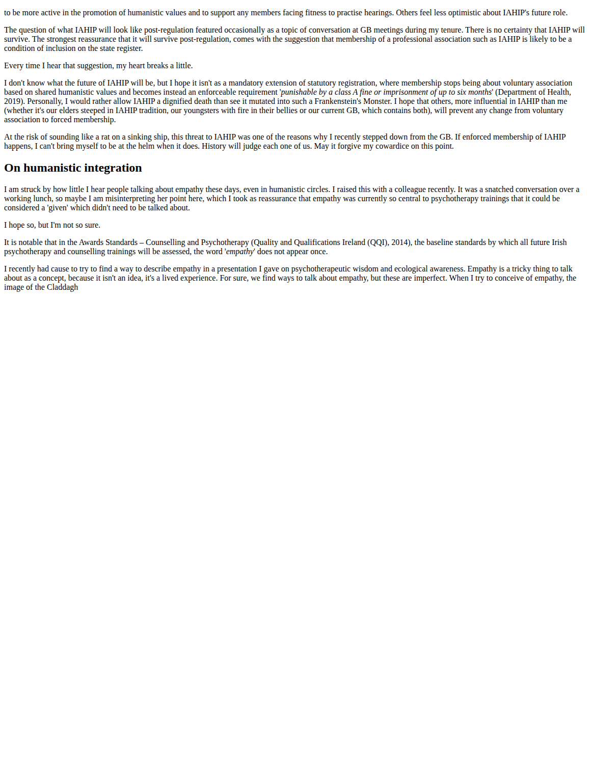to be more active in the promotion of humanistic values and to support any members facing fitness to practise hearings. Others feel less optimistic about IAHIP's future role.
The question of what IAHIP will look like post-regulation featured occasionally as a topic of conversation at GB meetings during my tenure. There is no certainty that IAHIP will survive. The strongest reassurance that it will survive post-regulation, comes with the suggestion that membership of a professional association such as IAHIP is likely to be a condition of inclusion on the state register.
Every time I hear that suggestion, my heart breaks a little.
I don't know what the future of IAHIP will be, but I hope it isn't as a mandatory extension of statutory registration, where membership stops being about voluntary association based on shared humanistic values and becomes instead an enforceable requirement 'punishable by a class A fine or imprisonment of up to six months' (Department of Health, 2019). Personally, I would rather allow IAHIP a dignified death than see it mutated into such a Frankenstein's Monster. I hope that others, more influential in IAHIP than me (whether it's our elders steeped in IAHIP tradition, our youngsters with fire in their bellies or our current GB, which contains both), will prevent any change from voluntary association to forced membership.
At the risk of sounding like a rat on a sinking ship, this threat to IAHIP was one of the reasons why I recently stepped down from the GB. If enforced membership of IAHIP happens, I can't bring myself to be at the helm when it does. History will judge each one of us. May it forgive my cowardice on this point.
On humanistic integration
I am struck by how little I hear people talking about empathy these days, even in humanistic circles. I raised this with a colleague recently. It was a snatched conversation over a working lunch, so maybe I am misinterpreting her point here, which I took as reassurance that empathy was currently so central to psychotherapy trainings that it could be considered a 'given' which didn't need to be talked about.
I hope so, but I'm not so sure.
It is notable that in the Awards Standards – Counselling and Psychotherapy (Quality and Qualifications Ireland (QQI), 2014), the baseline standards by which all future Irish psychotherapy and counselling trainings will be assessed, the word 'empathy' does not appear once.
I recently had cause to try to find a way to describe empathy in a presentation I gave on psychotherapeutic wisdom and ecological awareness. Empathy is a tricky thing to talk about as a concept, because it isn't an idea, it's a lived experience. For sure, we find ways to talk about empathy, but these are imperfect. When I try to conceive of empathy, the image of the Claddagh